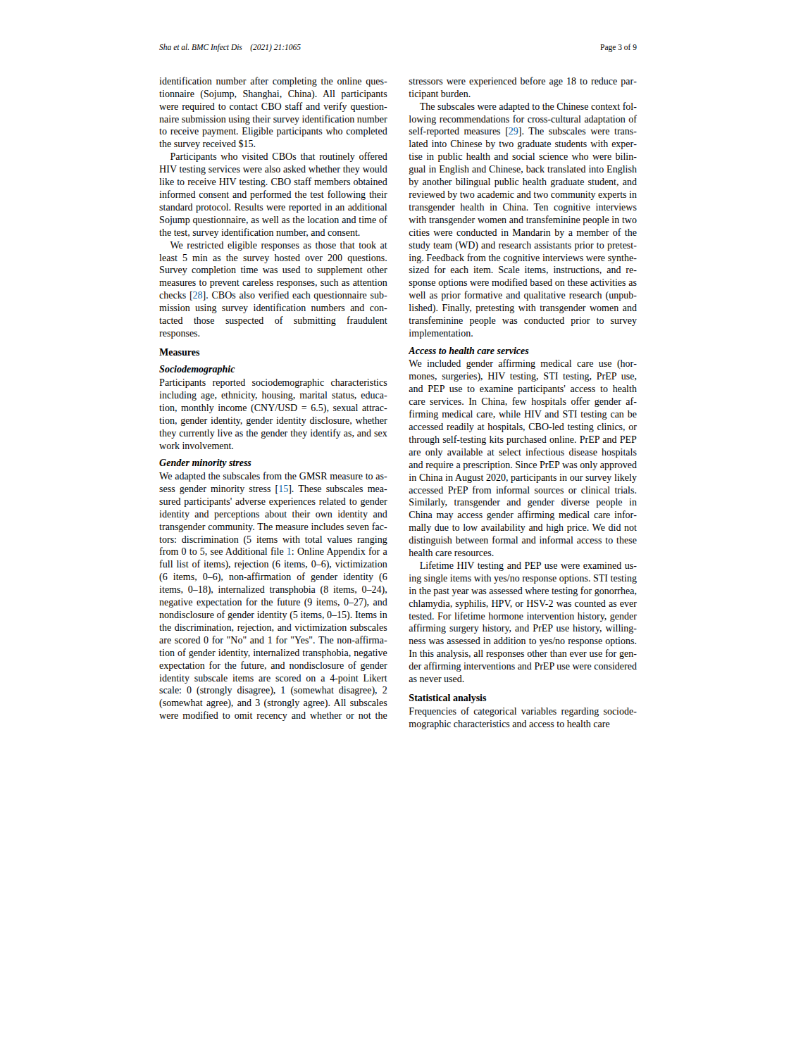Sha et al. BMC Infect Dis (2021) 21:1065
Page 3 of 9
identification number after completing the online questionnaire (Sojump, Shanghai, China). All participants were required to contact CBO staff and verify questionnaire submission using their survey identification number to receive payment. Eligible participants who completed the survey received $15.
Participants who visited CBOs that routinely offered HIV testing services were also asked whether they would like to receive HIV testing. CBO staff members obtained informed consent and performed the test following their standard protocol. Results were reported in an additional Sojump questionnaire, as well as the location and time of the test, survey identification number, and consent.
We restricted eligible responses as those that took at least 5 min as the survey hosted over 200 questions. Survey completion time was used to supplement other measures to prevent careless responses, such as attention checks [28]. CBOs also verified each questionnaire submission using survey identification numbers and contacted those suspected of submitting fraudulent responses.
Measures
Sociodemographic
Participants reported sociodemographic characteristics including age, ethnicity, housing, marital status, education, monthly income (CNY/USD = 6.5), sexual attraction, gender identity, gender identity disclosure, whether they currently live as the gender they identify as, and sex work involvement.
Gender minority stress
We adapted the subscales from the GMSR measure to assess gender minority stress [15]. These subscales measured participants' adverse experiences related to gender identity and perceptions about their own identity and transgender community. The measure includes seven factors: discrimination (5 items with total values ranging from 0 to 5, see Additional file 1: Online Appendix for a full list of items), rejection (6 items, 0–6), victimization (6 items, 0–6), non-affirmation of gender identity (6 items, 0–18), internalized transphobia (8 items, 0–24), negative expectation for the future (9 items, 0–27), and nondisclosure of gender identity (5 items, 0–15). Items in the discrimination, rejection, and victimization subscales are scored 0 for "No" and 1 for "Yes". The non-affirmation of gender identity, internalized transphobia, negative expectation for the future, and nondisclosure of gender identity subscale items are scored on a 4-point Likert scale: 0 (strongly disagree), 1 (somewhat disagree), 2 (somewhat agree), and 3 (strongly agree). All subscales were modified to omit recency and whether or not the stressors were experienced before age 18 to reduce participant burden.
The subscales were adapted to the Chinese context following recommendations for cross-cultural adaptation of self-reported measures [29]. The subscales were translated into Chinese by two graduate students with expertise in public health and social science who were bilingual in English and Chinese, back translated into English by another bilingual public health graduate student, and reviewed by two academic and two community experts in transgender health in China. Ten cognitive interviews with transgender women and transfeminine people in two cities were conducted in Mandarin by a member of the study team (WD) and research assistants prior to pretesting. Feedback from the cognitive interviews were synthesized for each item. Scale items, instructions, and response options were modified based on these activities as well as prior formative and qualitative research (unpublished). Finally, pretesting with transgender women and transfeminine people was conducted prior to survey implementation.
Access to health care services
We included gender affirming medical care use (hormones, surgeries), HIV testing, STI testing, PrEP use, and PEP use to examine participants' access to health care services. In China, few hospitals offer gender affirming medical care, while HIV and STI testing can be accessed readily at hospitals, CBO-led testing clinics, or through self-testing kits purchased online. PrEP and PEP are only available at select infectious disease hospitals and require a prescription. Since PrEP was only approved in China in August 2020, participants in our survey likely accessed PrEP from informal sources or clinical trials. Similarly, transgender and gender diverse people in China may access gender affirming medical care informally due to low availability and high price. We did not distinguish between formal and informal access to these health care resources.
Lifetime HIV testing and PEP use were examined using single items with yes/no response options. STI testing in the past year was assessed where testing for gonorrhea, chlamydia, syphilis, HPV, or HSV-2 was counted as ever tested. For lifetime hormone intervention history, gender affirming surgery history, and PrEP use history, willingness was assessed in addition to yes/no response options. In this analysis, all responses other than ever use for gender affirming interventions and PrEP use were considered as never used.
Statistical analysis
Frequencies of categorical variables regarding sociodemographic characteristics and access to health care